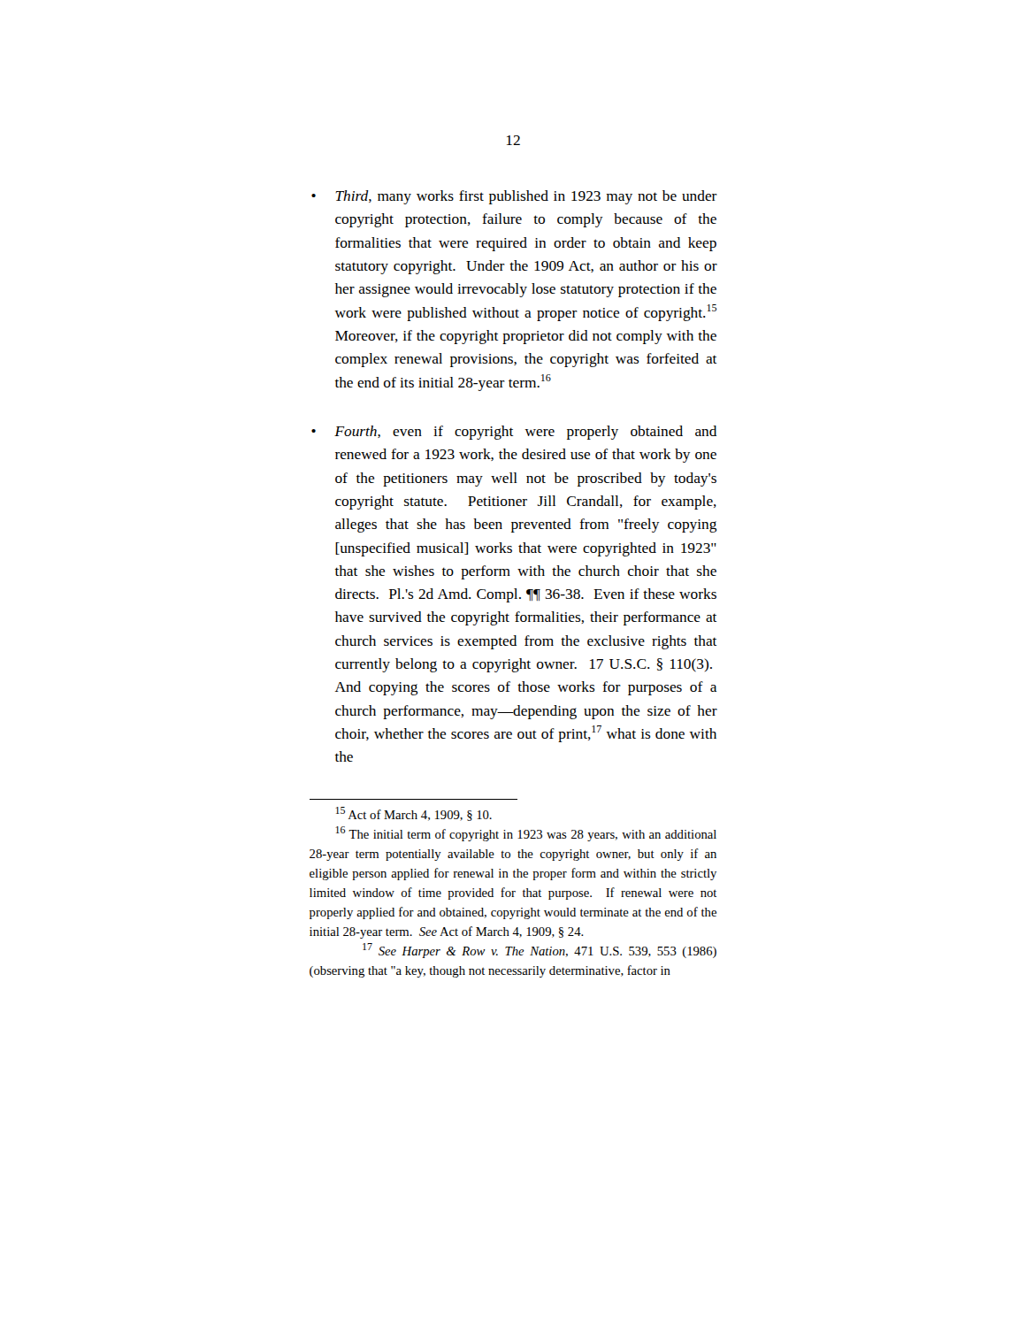12
Third, many works first published in 1923 may not be under copyright protection, failure to comply because of the formalities that were required in order to obtain and keep statutory copyright. Under the 1909 Act, an author or his or her assignee would irrevocably lose statutory protection if the work were published without a proper notice of copyright.15 Moreover, if the copyright proprietor did not comply with the complex renewal provisions, the copyright was forfeited at the end of its initial 28-year term.16
Fourth, even if copyright were properly obtained and renewed for a 1923 work, the desired use of that work by one of the petitioners may well not be proscribed by today's copyright statute. Petitioner Jill Crandall, for example, alleges that she has been prevented from "freely copying [unspecified musical] works that were copyrighted in 1923" that she wishes to perform with the church choir that she directs. Pl.'s 2d Amd. Compl. ¶¶ 36-38. Even if these works have survived the copyright formalities, their performance at church services is exempted from the exclusive rights that currently belong to a copyright owner. 17 U.S.C. § 110(3). And copying the scores of those works for purposes of a church performance, may—depending upon the size of her choir, whether the scores are out of print,17 what is done with the
15 Act of March 4, 1909, § 10.
16 The initial term of copyright in 1923 was 28 years, with an additional 28-year term potentially available to the copyright owner, but only if an eligible person applied for renewal in the proper form and within the strictly limited window of time provided for that purpose. If renewal were not properly applied for and obtained, copyright would terminate at the end of the initial 28-year term. See Act of March 4, 1909, § 24.
17 See Harper & Row v. The Nation, 471 U.S. 539, 553 (1986) (observing that "a key, though not necessarily determinative, factor in